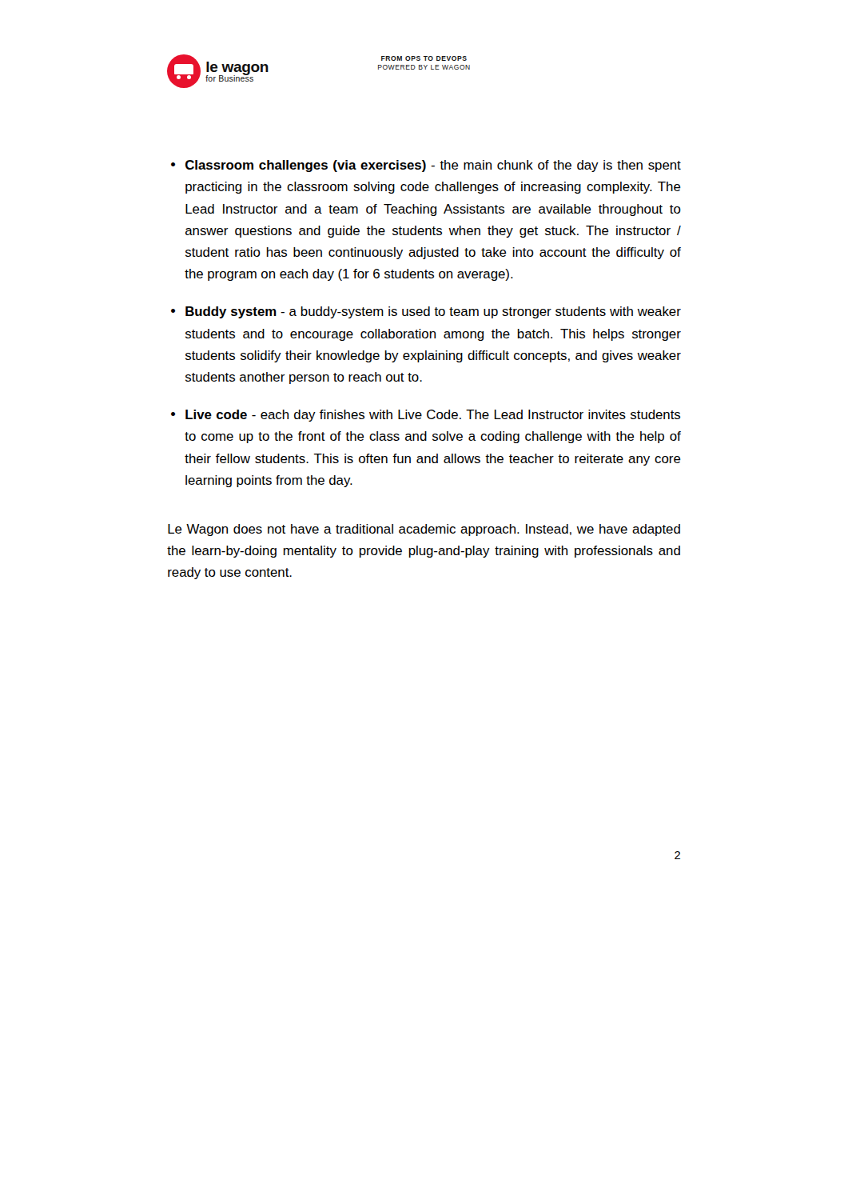From Ops to DevOps
Powered by Le Wagon
le wagon
for Business
Classroom challenges (via exercises) - the main chunk of the day is then spent practicing in the classroom solving code challenges of increasing complexity. The Lead Instructor and a team of Teaching Assistants are available throughout to answer questions and guide the students when they get stuck. The instructor / student ratio has been continuously adjusted to take into account the difficulty of the program on each day (1 for 6 students on average).
Buddy system - a buddy-system is used to team up stronger students with weaker students and to encourage collaboration among the batch. This helps stronger students solidify their knowledge by explaining difficult concepts, and gives weaker students another person to reach out to.
Live code - each day finishes with Live Code. The Lead Instructor invites students to come up to the front of the class and solve a coding challenge with the help of their fellow students. This is often fun and allows the teacher to reiterate any core learning points from the day.
Le Wagon does not have a traditional academic approach. Instead, we have adapted the learn-by-doing mentality to provide plug-and-play training with professionals and ready to use content.
2